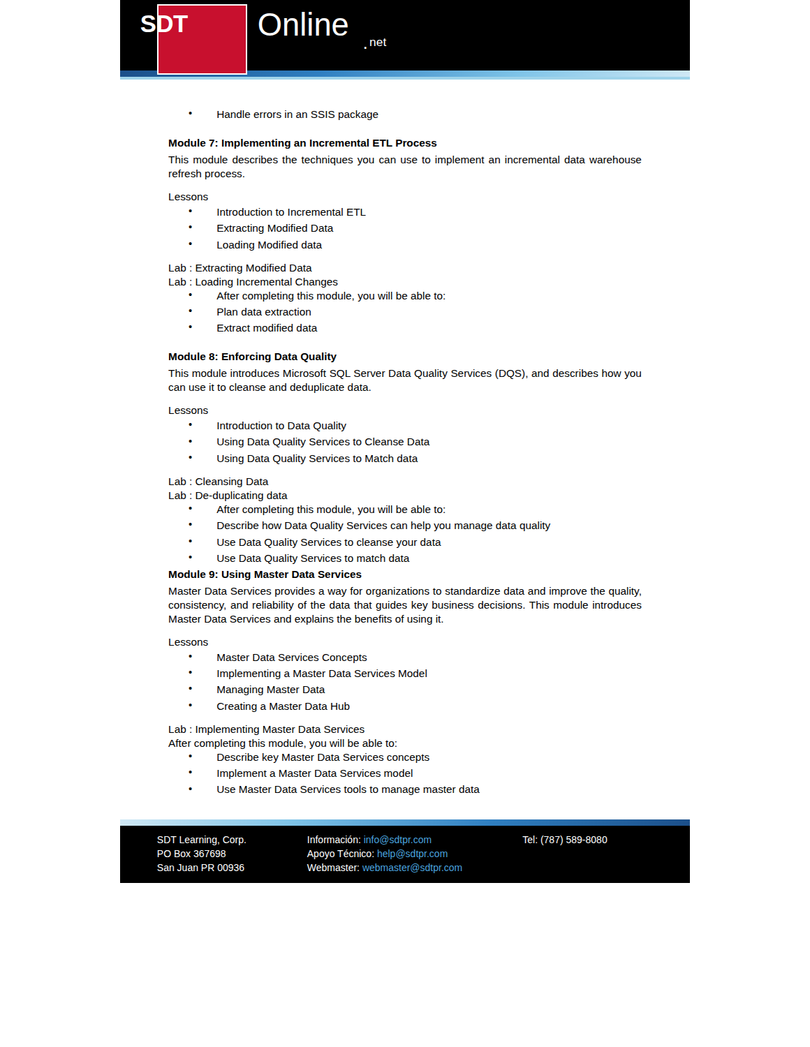SDT
Online
.
net
Handle errors in an SSIS package
Module 7: Implementing an Incremental ETL Process
This module describes the techniques you can use to implement an incremental data warehouse refresh process.
Lessons
Introduction to Incremental ETL
Extracting Modified Data
Loading Modified data
Lab : Extracting Modified Data
Lab : Loading Incremental Changes
After completing this module, you will be able to:
Plan data extraction
Extract modified data
Module 8: Enforcing Data Quality
This module introduces Microsoft SQL Server Data Quality Services (DQS), and describes how you can use it to cleanse and deduplicate data.
Lessons
Introduction to Data Quality
Using Data Quality Services to Cleanse Data
Using Data Quality Services to Match data
Lab : Cleansing Data
Lab : De-duplicating data
After completing this module, you will be able to:
Describe how Data Quality Services can help you manage data quality
Use Data Quality Services to cleanse your data
Use Data Quality Services to match data
Module 9: Using Master Data Services
Master Data Services provides a way for organizations to standardize data and improve the quality, consistency, and reliability of the data that guides key business decisions. This module introduces Master Data Services and explains the benefits of using it.
Lessons
Master Data Services Concepts
Implementing a Master Data Services Model
Managing Master Data
Creating a Master Data Hub
Lab : Implementing Master Data Services
After completing this module, you will be able to:
Describe key Master Data Services concepts
Implement a Master Data Services model
Use Master Data Services tools to manage master data
SDT Learning, Corp.
PO Box 367698
San Juan PR 00936
Información: info@sdtpr.com
Apoyo Técnico: help@sdtpr.com
Webmaster: webmaster@sdtpr.com
Tel: (787) 589-8080